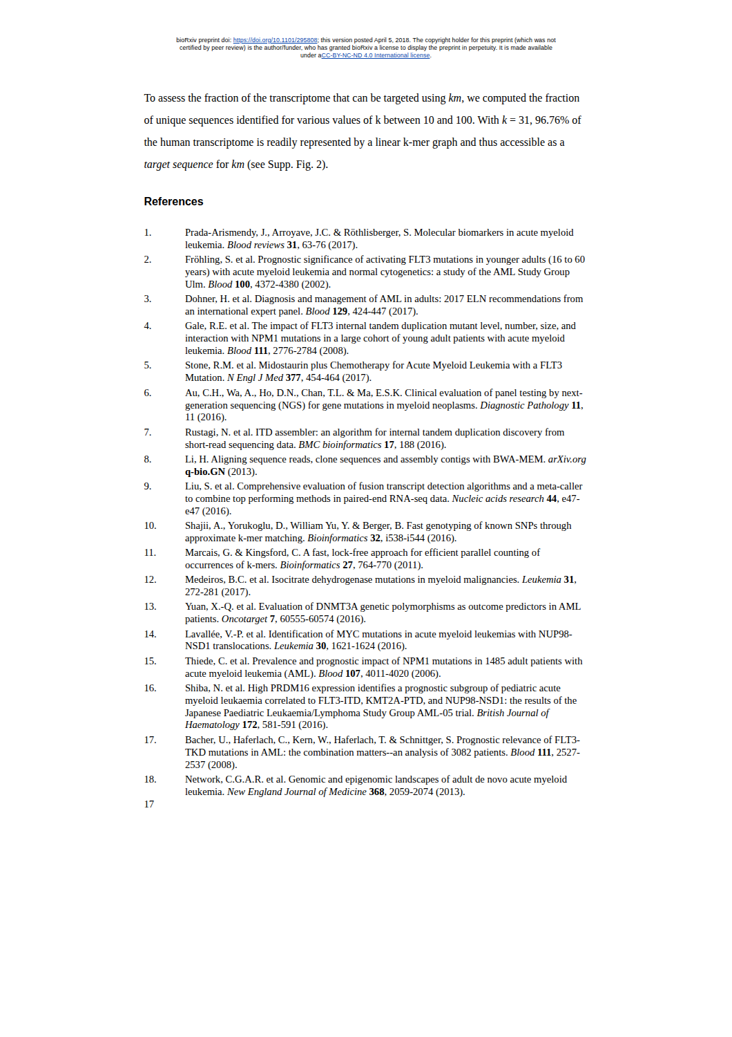bioRxiv preprint doi: https://doi.org/10.1101/295808; this version posted April 5, 2018. The copyright holder for this preprint (which was not
certified by peer review) is the author/funder, who has granted bioRxiv a license to display the preprint in perpetuity. It is made available
under aCC-BY-NC-ND 4.0 International license.
To assess the fraction of the transcriptome that can be targeted using km, we computed the fraction of unique sequences identified for various values of k between 10 and 100. With k = 31, 96.76% of the human transcriptome is readily represented by a linear k-mer graph and thus accessible as a target sequence for km (see Supp. Fig. 2).
References
1. Prada-Arismendy, J., Arroyave, J.C. & Röthlisberger, S. Molecular biomarkers in acute myeloid leukemia. Blood reviews 31, 63-76 (2017).
2. Fröhling, S. et al. Prognostic significance of activating FLT3 mutations in younger adults (16 to 60 years) with acute myeloid leukemia and normal cytogenetics: a study of the AML Study Group Ulm. Blood 100, 4372-4380 (2002).
3. Dohner, H. et al. Diagnosis and management of AML in adults: 2017 ELN recommendations from an international expert panel. Blood 129, 424-447 (2017).
4. Gale, R.E. et al. The impact of FLT3 internal tandem duplication mutant level, number, size, and interaction with NPM1 mutations in a large cohort of young adult patients with acute myeloid leukemia. Blood 111, 2776-2784 (2008).
5. Stone, R.M. et al. Midostaurin plus Chemotherapy for Acute Myeloid Leukemia with a FLT3 Mutation. N Engl J Med 377, 454-464 (2017).
6. Au, C.H., Wa, A., Ho, D.N., Chan, T.L. & Ma, E.S.K. Clinical evaluation of panel testing by next-generation sequencing (NGS) for gene mutations in myeloid neoplasms. Diagnostic Pathology 11, 11 (2016).
7. Rustagi, N. et al. ITD assembler: an algorithm for internal tandem duplication discovery from short-read sequencing data. BMC bioinformatics 17, 188 (2016).
8. Li, H. Aligning sequence reads, clone sequences and assembly contigs with BWA-MEM. arXiv.org q-bio.GN (2013).
9. Liu, S. et al. Comprehensive evaluation of fusion transcript detection algorithms and a meta-caller to combine top performing methods in paired-end RNA-seq data. Nucleic acids research 44, e47-e47 (2016).
10. Shajii, A., Yorukoglu, D., William Yu, Y. & Berger, B. Fast genotyping of known SNPs through approximate k-mer matching. Bioinformatics 32, i538-i544 (2016).
11. Marcais, G. & Kingsford, C. A fast, lock-free approach for efficient parallel counting of occurrences of k-mers. Bioinformatics 27, 764-770 (2011).
12. Medeiros, B.C. et al. Isocitrate dehydrogenase mutations in myeloid malignancies. Leukemia 31, 272-281 (2017).
13. Yuan, X.-Q. et al. Evaluation of DNMT3A genetic polymorphisms as outcome predictors in AML patients. Oncotarget 7, 60555-60574 (2016).
14. Lavallée, V.-P. et al. Identification of MYC mutations in acute myeloid leukemias with NUP98-NSD1 translocations. Leukemia 30, 1621-1624 (2016).
15. Thiede, C. et al. Prevalence and prognostic impact of NPM1 mutations in 1485 adult patients with acute myeloid leukemia (AML). Blood 107, 4011-4020 (2006).
16. Shiba, N. et al. High PRDM16 expression identifies a prognostic subgroup of pediatric acute myeloid leukaemia correlated to FLT3-ITD, KMT2A-PTD, and NUP98-NSD1: the results of the Japanese Paediatric Leukaemia/Lymphoma Study Group AML-05 trial. British Journal of Haematology 172, 581-591 (2016).
17. Bacher, U., Haferlach, C., Kern, W., Haferlach, T. & Schnittger, S. Prognostic relevance of FLT3-TKD mutations in AML: the combination matters--an analysis of 3082 patients. Blood 111, 2527-2537 (2008).
18. Network, C.G.A.R. et al. Genomic and epigenomic landscapes of adult de novo acute myeloid leukemia. New England Journal of Medicine 368, 2059-2074 (2013).
17